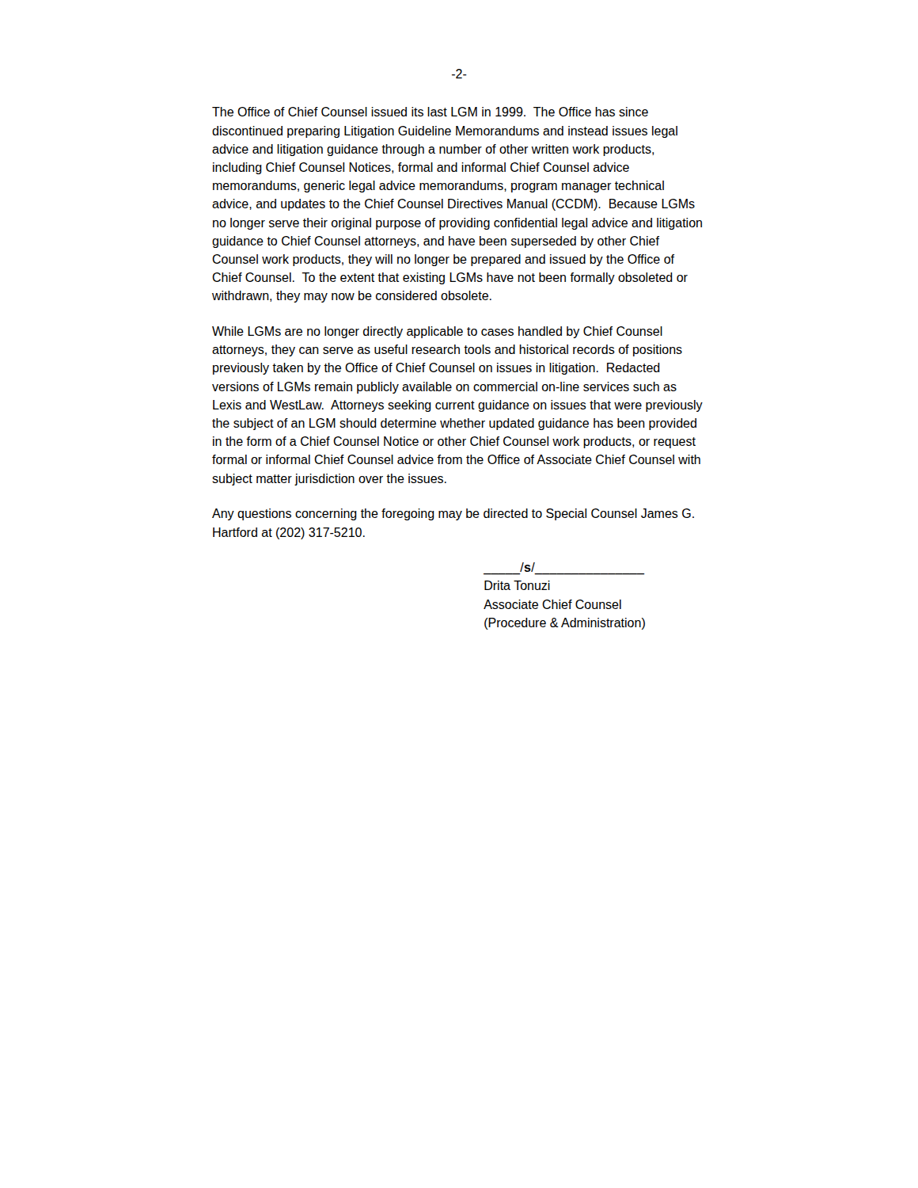-2-
The Office of Chief Counsel issued its last LGM in 1999. The Office has since discontinued preparing Litigation Guideline Memorandums and instead issues legal advice and litigation guidance through a number of other written work products, including Chief Counsel Notices, formal and informal Chief Counsel advice memorandums, generic legal advice memorandums, program manager technical advice, and updates to the Chief Counsel Directives Manual (CCDM). Because LGMs no longer serve their original purpose of providing confidential legal advice and litigation guidance to Chief Counsel attorneys, and have been superseded by other Chief Counsel work products, they will no longer be prepared and issued by the Office of Chief Counsel. To the extent that existing LGMs have not been formally obsoleted or withdrawn, they may now be considered obsolete.
While LGMs are no longer directly applicable to cases handled by Chief Counsel attorneys, they can serve as useful research tools and historical records of positions previously taken by the Office of Chief Counsel on issues in litigation. Redacted versions of LGMs remain publicly available on commercial on-line services such as Lexis and WestLaw. Attorneys seeking current guidance on issues that were previously the subject of an LGM should determine whether updated guidance has been provided in the form of a Chief Counsel Notice or other Chief Counsel work products, or request formal or informal Chief Counsel advice from the Office of Associate Chief Counsel with subject matter jurisdiction over the issues.
Any questions concerning the foregoing may be directed to Special Counsel James G. Hartford at (202) 317-5210.
_____/s/_______________
Drita Tonuzi
Associate Chief Counsel
(Procedure & Administration)